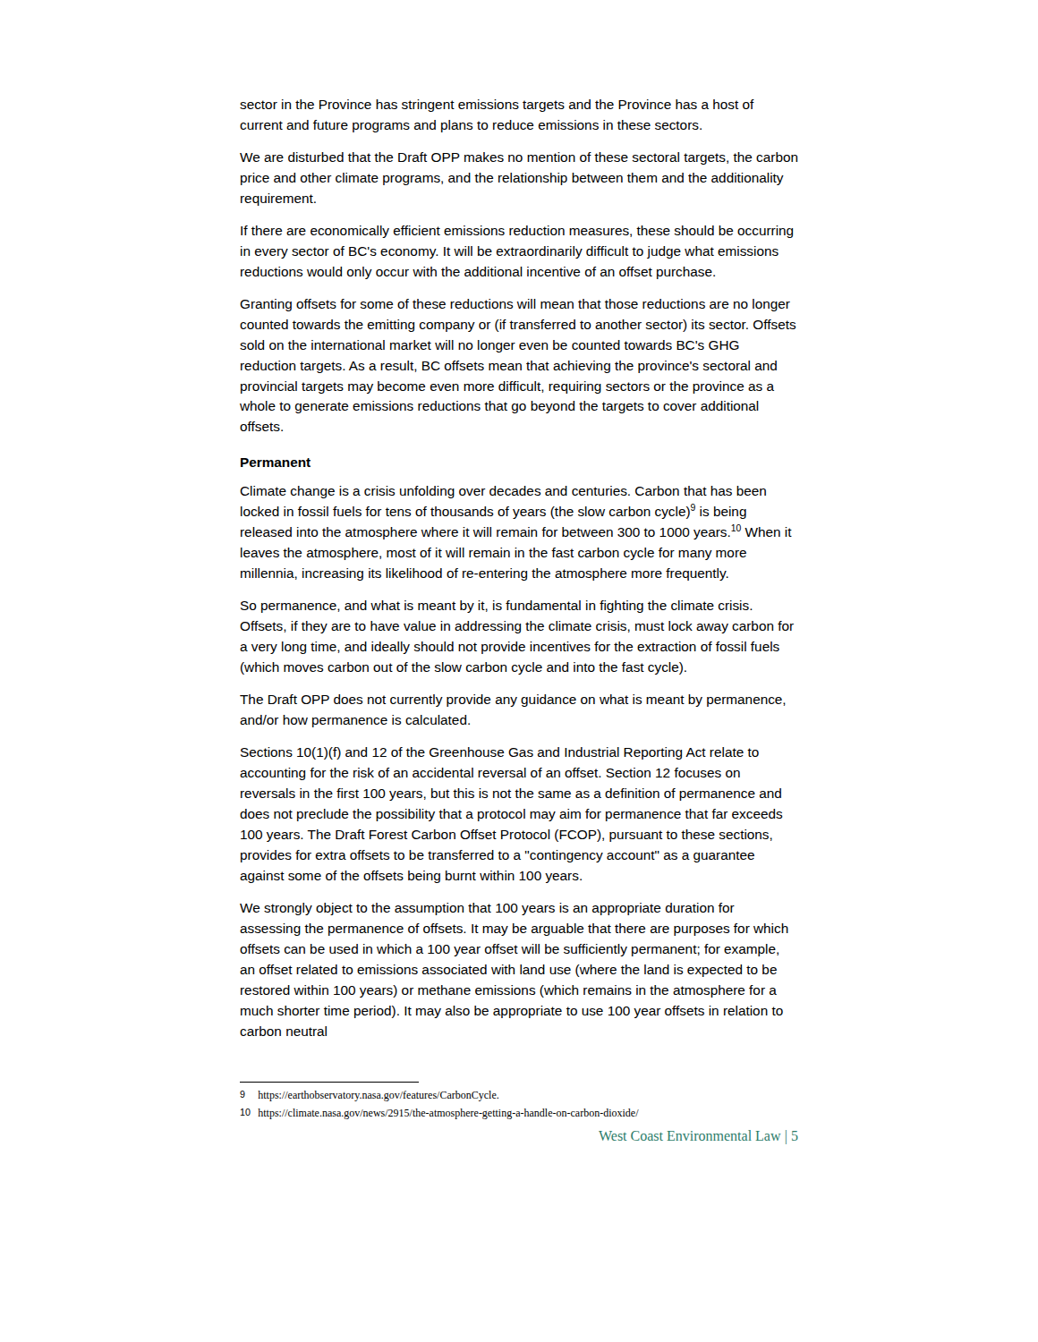sector in the Province has stringent emissions targets and the Province has a host of current and future programs and plans to reduce emissions in these sectors.
We are disturbed that the Draft OPP makes no mention of these sectoral targets, the carbon price and other climate programs, and the relationship between them and the additionality requirement.
If there are economically efficient emissions reduction measures, these should be occurring in every sector of BC's economy. It will be extraordinarily difficult to judge what emissions reductions would only occur with the additional incentive of an offset purchase.
Granting offsets for some of these reductions will mean that those reductions are no longer counted towards the emitting company or (if transferred to another sector) its sector. Offsets sold on the international market will no longer even be counted towards BC's GHG reduction targets. As a result, BC offsets mean that achieving the province's sectoral and provincial targets may become even more difficult, requiring sectors or the province as a whole to generate emissions reductions that go beyond the targets to cover additional offsets.
Permanent
Climate change is a crisis unfolding over decades and centuries. Carbon that has been locked in fossil fuels for tens of thousands of years (the slow carbon cycle)9 is being released into the atmosphere where it will remain for between 300 to 1000 years.10 When it leaves the atmosphere, most of it will remain in the fast carbon cycle for many more millennia, increasing its likelihood of re-entering the atmosphere more frequently.
So permanence, and what is meant by it, is fundamental in fighting the climate crisis. Offsets, if they are to have value in addressing the climate crisis, must lock away carbon for a very long time, and ideally should not provide incentives for the extraction of fossil fuels (which moves carbon out of the slow carbon cycle and into the fast cycle).
The Draft OPP does not currently provide any guidance on what is meant by permanence, and/or how permanence is calculated.
Sections 10(1)(f) and 12 of the Greenhouse Gas and Industrial Reporting Act relate to accounting for the risk of an accidental reversal of an offset. Section 12 focuses on reversals in the first 100 years, but this is not the same as a definition of permanence and does not preclude the possibility that a protocol may aim for permanence that far exceeds 100 years. The Draft Forest Carbon Offset Protocol (FCOP), pursuant to these sections, provides for extra offsets to be transferred to a "contingency account" as a guarantee against some of the offsets being burnt within 100 years.
We strongly object to the assumption that 100 years is an appropriate duration for assessing the permanence of offsets. It may be arguable that there are purposes for which offsets can be used in which a 100 year offset will be sufficiently permanent; for example, an offset related to emissions associated with land use (where the land is expected to be restored within 100 years) or methane emissions (which remains in the atmosphere for a much shorter time period). It may also be appropriate to use 100 year offsets in relation to carbon neutral
9
https://earthobservatory.nasa.gov/features/CarbonCycle.
10
https://climate.nasa.gov/news/2915/the-atmosphere-getting-a-handle-on-carbon-dioxide/
West Coast Environmental Law | 5